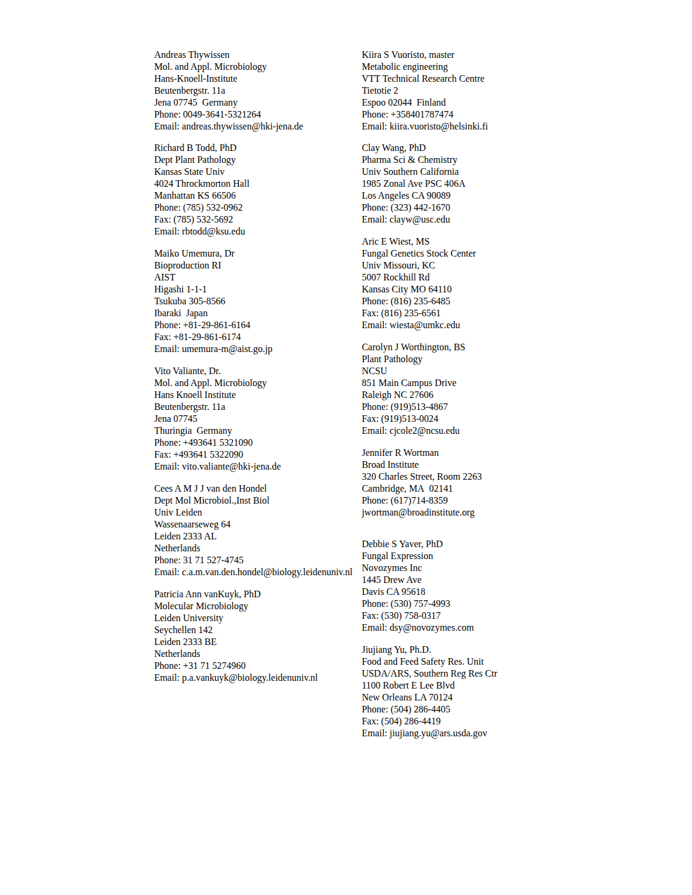Andreas Thywissen
Mol. and Appl. Microbiology
Hans-Knoell-Institute
Beutenbergstr. 11a
Jena 07745 Germany
Phone: 0049-3641-5321264
Email: andreas.thywissen@hki-jena.de
Richard B Todd, PhD
Dept Plant Pathology
Kansas State Univ
4024 Throckmorton Hall
Manhattan KS 66506
Phone: (785) 532-0962
Fax: (785) 532-5692
Email: rbtodd@ksu.edu
Maiko Umemura, Dr
Bioproduction RI
AIST
Higashi 1-1-1
Tsukuba 305-8566
Ibaraki Japan
Phone: +81-29-861-6164
Fax: +81-29-861-6174
Email: umemura-m@aist.go.jp
Vito Valiante, Dr.
Mol. and Appl. Microbiology
Hans Knoell Institute
Beutenbergstr. 11a
Jena 07745
Thuringia Germany
Phone: +493641 5321090
Fax: +493641 5322090
Email: vito.valiante@hki-jena.de
Cees A M J J van den Hondel
Dept Mol Microbiol.,Inst Biol
Univ Leiden
Wassenaarseweg 64
Leiden 2333 AL
Netherlands
Phone: 31 71 527-4745
Email: c.a.m.van.den.hondel@biology.leidenuniv.nl
Patricia Ann vanKuyk, PhD
Molecular Microbiology
Leiden University
Seychellen 142
Leiden 2333 BE
Netherlands
Phone: +31 71 5274960
Email: p.a.vankuyk@biology.leidenuniv.nl
Kiira S Vuoristo, master
Metabolic engineering
VTT Technical Research Centre
Tietotie 2
Espoo 02044 Finland
Phone: +358401787474
Email: kiira.vuoristo@helsinki.fi
Clay Wang, PhD
Pharma Sci & Chemistry
Univ Southern California
1985 Zonal Ave PSC 406A
Los Angeles CA 90089
Phone: (323) 442-1670
Email: clayw@usc.edu
Aric E Wiest, MS
Fungal Genetics Stock Center
Univ Missouri, KC
5007 Rockhill Rd
Kansas City MO 64110
Phone: (816) 235-6485
Fax: (816) 235-6561
Email: wiesta@umkc.edu
Carolyn J Worthington, BS
Plant Pathology
NCSU
851 Main Campus Drive
Raleigh NC 27606
Phone: (919)513-4867
Fax: (919)513-0024
Email: cjcole2@ncsu.edu
Jennifer R Wortman
Broad Institute
320 Charles Street, Room 2263
Cambridge, MA 02141
Phone: (617)714-8359
jwortman@broadinstitute.org
Debbie S Yaver, PhD
Fungal Expression
Novozymes Inc
1445 Drew Ave
Davis CA 95618
Phone: (530) 757-4993
Fax: (530) 758-0317
Email: dsy@novozymes.com
Jiujiang Yu, Ph.D.
Food and Feed Safety Res. Unit
USDA/ARS, Southern Reg Res Ctr
1100 Robert E Lee Blvd
New Orleans LA 70124
Phone: (504) 286-4405
Fax: (504) 286-4419
Email: jiujiang.yu@ars.usda.gov